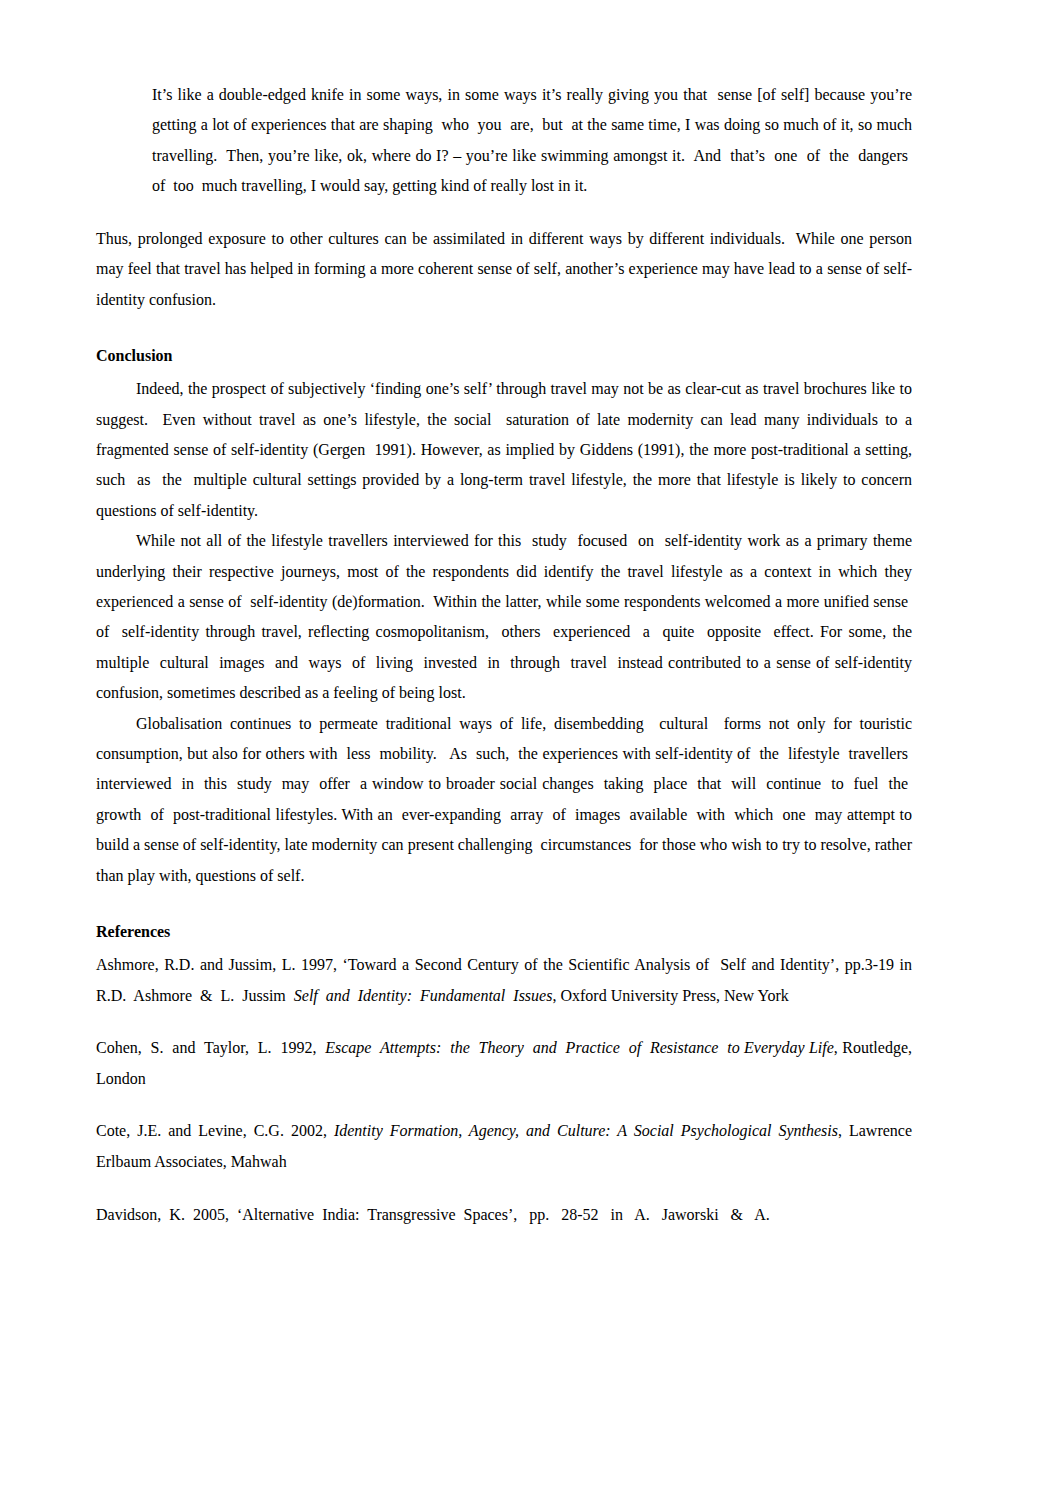It’s like a double-edged knife in some ways, in some ways it’s really giving you that sense [of self] because you’re getting a lot of experiences that are shaping who you are, but at the same time, I was doing so much of it, so much travelling. Then, you’re like, ok, where do I? – you’re like swimming amongst it. And that’s one of the dangers of too much travelling, I would say, getting kind of really lost in it.
Thus, prolonged exposure to other cultures can be assimilated in different ways by different individuals. While one person may feel that travel has helped in forming a more coherent sense of self, another’s experience may have lead to a sense of self-identity confusion.
Conclusion
Indeed, the prospect of subjectively ‘finding one’s self’ through travel may not be as clear-cut as travel brochures like to suggest. Even without travel as one’s lifestyle, the social saturation of late modernity can lead many individuals to a fragmented sense of self-identity (Gergen 1991). However, as implied by Giddens (1991), the more post-traditional a setting, such as the multiple cultural settings provided by a long-term travel lifestyle, the more that lifestyle is likely to concern questions of self-identity.
While not all of the lifestyle travellers interviewed for this study focused on self-identity work as a primary theme underlying their respective journeys, most of the respondents did identify the travel lifestyle as a context in which they experienced a sense of self-identity (de)formation. Within the latter, while some respondents welcomed a more unified sense of self-identity through travel, reflecting cosmopolitanism, others experienced a quite opposite effect. For some, the multiple cultural images and ways of living invested in through travel instead contributed to a sense of self-identity confusion, sometimes described as a feeling of being lost.
Globalisation continues to permeate traditional ways of life, disembedding cultural forms not only for touristic consumption, but also for others with less mobility. As such, the experiences with self-identity of the lifestyle travellers interviewed in this study may offer a window to broader social changes taking place that will continue to fuel the growth of post-traditional lifestyles. With an ever-expanding array of images available with which one may attempt to build a sense of self-identity, late modernity can present challenging circumstances for those who wish to try to resolve, rather than play with, questions of self.
References
Ashmore, R.D. and Jussim, L. 1997, ‘Toward a Second Century of the Scientific Analysis of Self and Identity’, pp.3-19 in R.D. Ashmore & L. Jussim Self and Identity: Fundamental Issues, Oxford University Press, New York
Cohen, S. and Taylor, L. 1992, Escape Attempts: the Theory and Practice of Resistance to Everyday Life, Routledge, London
Cote, J.E. and Levine, C.G. 2002, Identity Formation, Agency, and Culture: A Social Psychological Synthesis, Lawrence Erlbaum Associates, Mahwah
Davidson, K. 2005, ‘Alternative India: Transgressive Spaces’, pp. 28-52 in A. Jaworski & A.